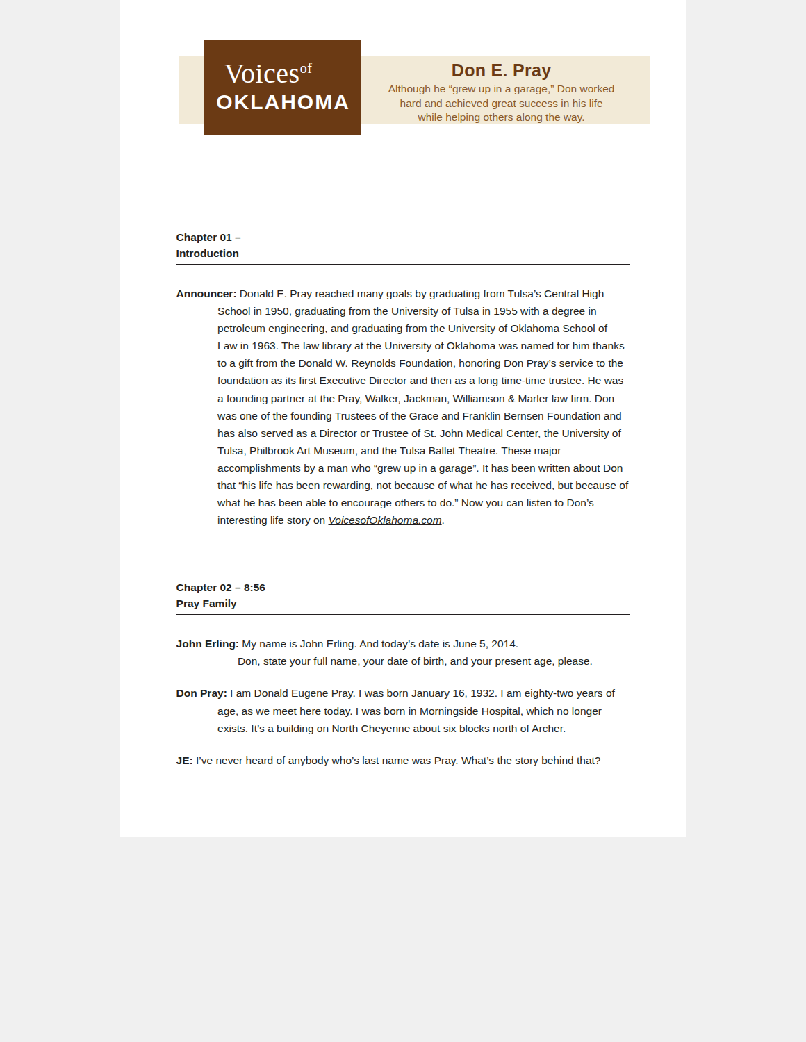Voicesof
OKLAHOMA
Don E. Pray
Although he “grew up in a garage,” Don worked
hard and achieved great success in his life
while helping others along the way.
Chapter 01 –
Introduction
Announcer: Donald E. Pray reached many goals by graduating from Tulsa’s Central High School in 1950, graduating from the University of Tulsa in 1955 with a degree in petroleum engineering, and graduating from the University of Oklahoma School of Law in 1963. The law library at the University of Oklahoma was named for him thanks to a gift from the Donald W. Reynolds Foundation, honoring Don Pray’s service to the foundation as its first Executive Director and then as a long time-time trustee. He was a founding partner at the Pray, Walker, Jackman, Williamson & Marler law firm. Don was one of the founding Trustees of the Grace and Franklin Bernsen Foundation and has also served as a Director or Trustee of St. John Medical Center, the University of Tulsa, Philbrook Art Museum, and the Tulsa Ballet Theatre. These major accomplishments by a man who “grew up in a garage”. It has been written about Don that “his life has been rewarding, not because of what he has received, but because of what he has been able to encourage others to do.” Now you can listen to Don’s interesting life story on VoicesofOklahoma.com.
Chapter 02 – 8:56
Pray Family
John Erling: My name is John Erling. And today’s date is June 5, 2014.
Don, state your full name, your date of birth, and your present age, please.
Don Pray: I am Donald Eugene Pray. I was born January 16, 1932. I am eighty-two years of age, as we meet here today. I was born in Morningside Hospital, which no longer exists. It’s a building on North Cheyenne about six blocks north of Archer.
JE: I’ve never heard of anybody who’s last name was Pray. What’s the story behind that?